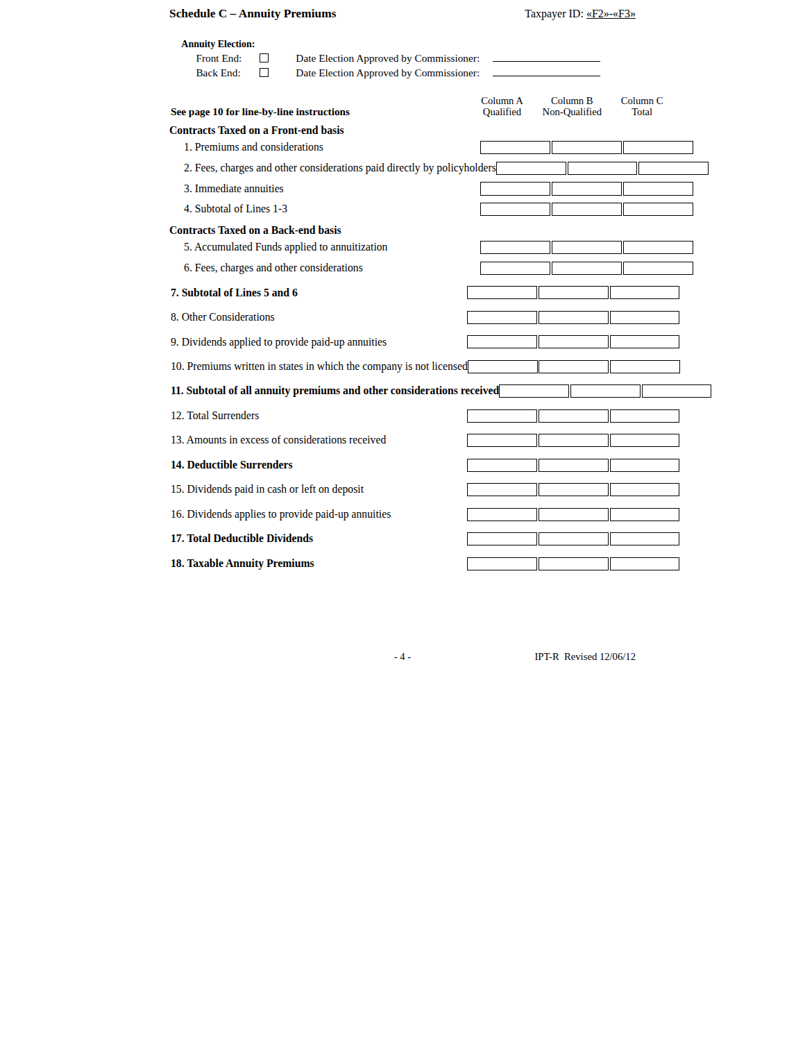Schedule C – Annuity Premiums
Taxpayer ID: «F2»-«F3»
Annuity Election:
| Front End: | | Date Election Approved by Commissioner: | |
| Back End: | | Date Election Approved by Commissioner: | |
See page 10 for line-by-line instructions
Column A
Qualified
Column B
Non-Qualified
Column C
Total
Contracts Taxed on a Front-end basis
1. Premiums and considerations
2. Fees, charges and other considerations paid directly by policyholders
3. Immediate annuities
4. Subtotal of Lines 1-3
Contracts Taxed on a Back-end basis
5. Accumulated Funds applied to annuitization
6. Fees, charges and other considerations
7. Subtotal of Lines 5 and 6
8. Other Considerations
9. Dividends applied to provide paid-up annuities
10. Premiums written in states in which the company is not licensed
11. Subtotal of all annuity premiums and other considerations received
12. Total Surrenders
13. Amounts in excess of considerations received
14. Deductible Surrenders
15. Dividends paid in cash or left on deposit
16. Dividends applies to provide paid-up annuities
17. Total Deductible Dividends
18. Taxable Annuity Premiums
- 4 -
IPT-R Revised 12/06/12